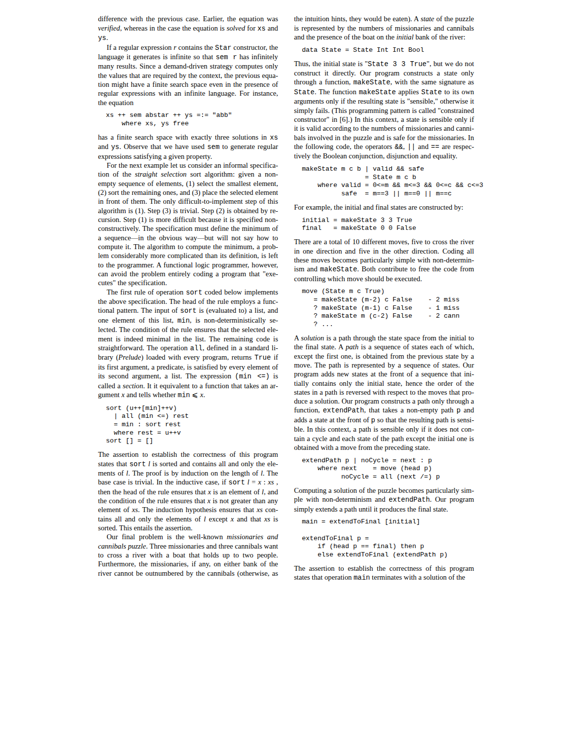difference with the previous case. Earlier, the equation was verified, whereas in the case the equation is solved for xs and ys.
If a regular expression r contains the Star constructor, the language it generates is infinite so that sem r has infinitely many results. Since a demand-driven strategy computes only the values that are required by the context, the previous equation might have a finite search space even in the presence of regular expressions with an infinite language. For instance, the equation
xs ++ sem abstar ++ ys =:= "abb"
    where xs, ys free
has a finite search space with exactly three solutions in xs and ys. Observe that we have used sem to generate regular expressions satisfying a given property.
For the next example let us consider an informal specification of the straight selection sort algorithm: given a non-empty sequence of elements, (1) select the smallest element, (2) sort the remaining ones, and (3) place the selected element in front of them. The only difficult-to-implement step of this algorithm is (1). Step (3) is trivial. Step (2) is obtained by recursion. Step (1) is more difficult because it is specified non-constructively. The specification must define the minimum of a sequence—in the obvious way—but will not say how to compute it. The algorithm to compute the minimum, a problem considerably more complicated than its definition, is left to the programmer. A functional logic programmer, however, can avoid the problem entirely coding a program that "executes" the specification.
The first rule of operation sort coded below implements the above specification. The head of the rule employs a functional pattern. The input of sort is (evaluated to) a list, and one element of this list, min, is non-deterministically selected. The condition of the rule ensures that the selected element is indeed minimal in the list. The remaining code is straightforward. The operation all, defined in a standard library (Prelude) loaded with every program, returns True if its first argument, a predicate, is satisfied by every element of its second argument, a list. The expression (min <=) is called a section. It it equivalent to a function that takes an argument x and tells whether min ⩽ x.
sort (u++[min]++v)
  | all (min <=) rest
  = min : sort rest
  where rest = u++v
sort [] = []
The assertion to establish the correctness of this program states that sort l is sorted and contains all and only the elements of l. The proof is by induction on the length of l. The base case is trivial. In the inductive case, if sort l = x : xs , then the head of the rule ensures that x is an element of l, and the condition of the rule ensures that x is not greater than any element of xs. The induction hypothesis ensures that xs contains all and only the elements of l except x and that xs is sorted. This entails the assertion.
Our final problem is the well-known missionaries and cannibals puzzle. Three missionaries and three cannibals want to cross a river with a boat that holds up to two people. Furthermore, the missionaries, if any, on either bank of the river cannot be outnumbered by the cannibals (otherwise, as the intuition hints, they would be eaten). A state of the puzzle is represented by the numbers of missionaries and cannibals and the presence of the boat on the initial bank of the river:
data State = State Int Int Bool
Thus, the initial state is "State 3 3 True", but we do not construct it directly. Our program constructs a state only through a function, makeState, with the same signature as State. The function makeState applies State to its own arguments only if the resulting state is "sensible," otherwise it simply fails. (This programming pattern is called "constrained constructor" in [6].) In this context, a state is sensible only if it is valid according to the numbers of missionaries and cannibals involved in the puzzle and is safe for the missionaries. In the following code, the operators &&, || and == are respectively the Boolean conjunction, disjunction and equality.
makeState m c b | valid && safe
                = State m c b
    where valid = 0<=m && m<=3 && 0<=c && c<=3
          safe  = m==3 || m==0 || m==c
For example, the initial and final states are constructed by:
initial = makeState 3 3 True
final   = makeState 0 0 False
There are a total of 10 different moves, five to cross the river in one direction and five in the other direction. Coding all these moves becomes particularly simple with non-determinism and makeState. Both contribute to free the code from controlling which move should be executed.
move (State m c True)
   = makeState (m-2) c False    - 2 miss
   ? makeState (m-1) c False    - 1 miss
   ? makeState m (c-2) False    - 2 cann
   ? ...
A solution is a path through the state space from the initial to the final state. A path is a sequence of states each of which, except the first one, is obtained from the previous state by a move. The path is represented by a sequence of states. Our program adds new states at the front of a sequence that initially contains only the initial state, hence the order of the states in a path is reversed with respect to the moves that produce a solution. Our program constructs a path only through a function, extendPath, that takes a non-empty path p and adds a state at the front of p so that the resulting path is sensible. In this context, a path is sensible only if it does not contain a cycle and each state of the path except the initial one is obtained with a move from the preceding state.
extendPath p | noCycle = next : p
    where next    = move (head p)
          noCycle = all (next /=) p
Computing a solution of the puzzle becomes particularly simple with non-determinism and extendPath. Our program simply extends a path until it produces the final state.
main = extendToFinal [initial]

extendToFinal p =
    if (head p == final) then p
    else extendToFinal (extendPath p)
The assertion to establish the correctness of this program states that operation main terminates with a solution of the